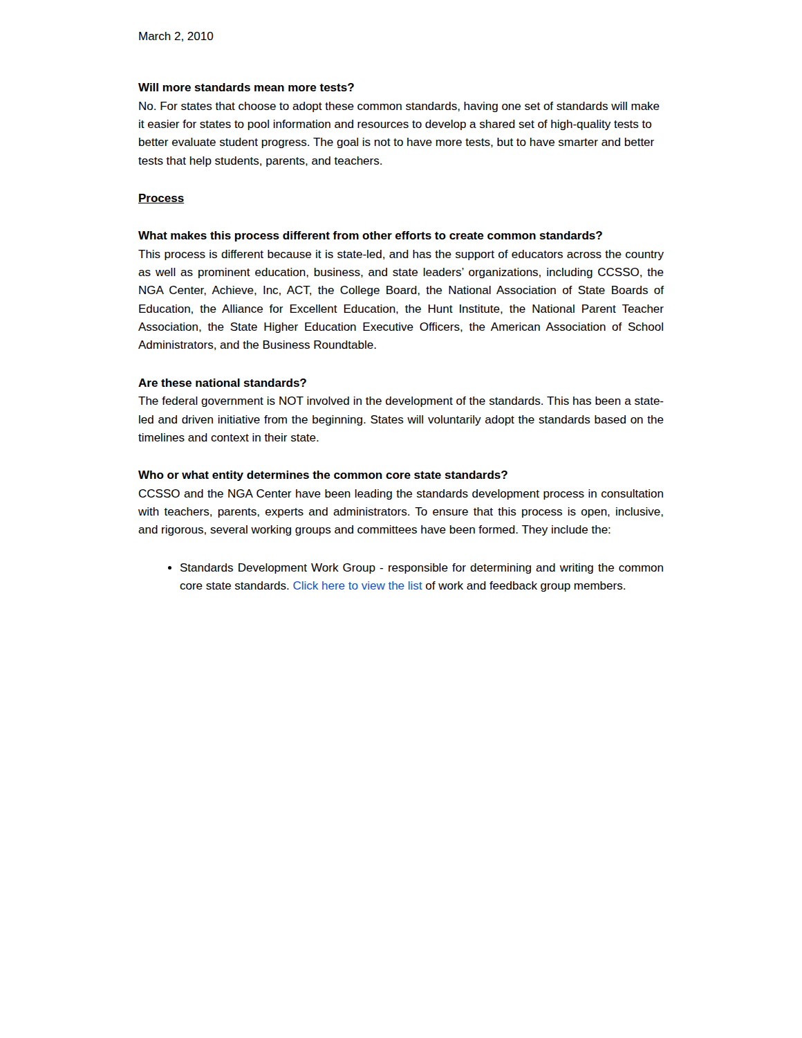March 2, 2010
Will more standards mean more tests?
No. For states that choose to adopt these common standards, having one set of standards will make it easier for states to pool information and resources to develop a shared set of high-quality tests to better evaluate student progress. The goal is not to have more tests, but to have smarter and better tests that help students, parents, and teachers.
Process
What makes this process different from other efforts to create common standards?
This process is different because it is state-led, and has the support of educators across the country as well as prominent education, business, and state leaders’ organizations, including CCSSO, the NGA Center, Achieve, Inc, ACT, the College Board, the National Association of State Boards of Education, the Alliance for Excellent Education, the Hunt Institute, the National Parent Teacher Association, the State Higher Education Executive Officers, the American Association of School Administrators, and the Business Roundtable.
Are these national standards?
The federal government is NOT involved in the development of the standards. This has been a state-led and driven initiative from the beginning. States will voluntarily adopt the standards based on the timelines and context in their state.
Who or what entity determines the common core state standards?
CCSSO and the NGA Center have been leading the standards development process in consultation with teachers, parents, experts and administrators. To ensure that this process is open, inclusive, and rigorous, several working groups and committees have been formed. They include the:
Standards Development Work Group - responsible for determining and writing the common core state standards. Click here to view the list of work and feedback group members.